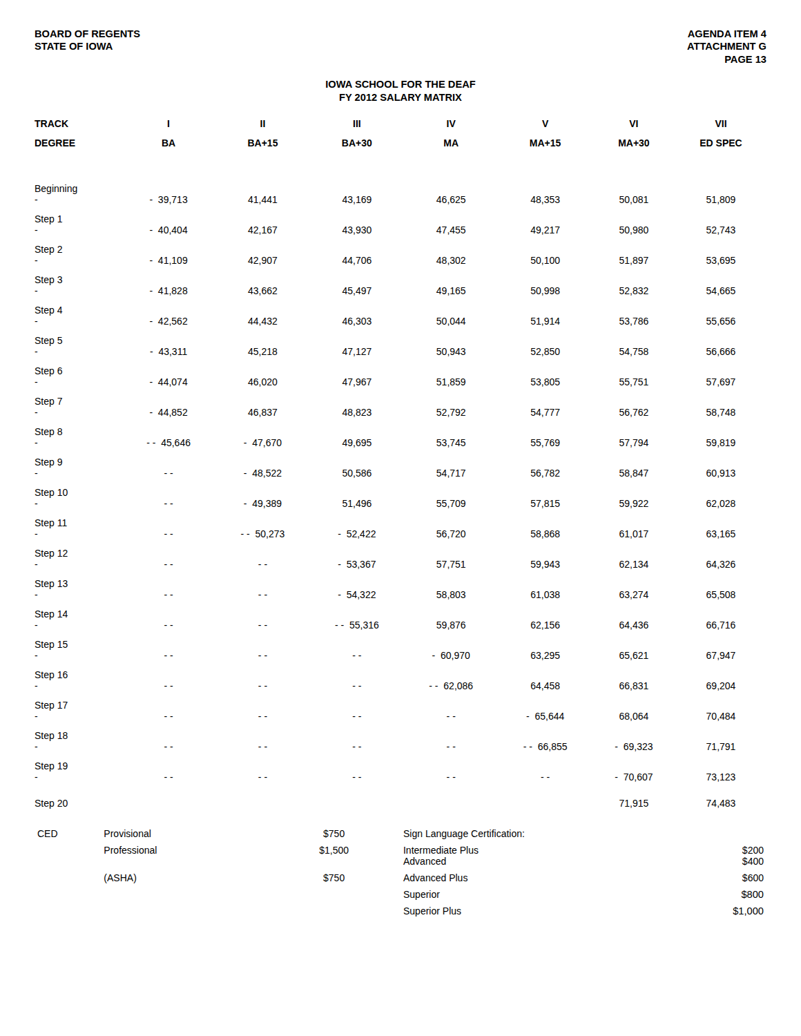BOARD OF REGENTS
STATE OF IOWA
AGENDA ITEM 4
ATTACHMENT G
PAGE 13
IOWA SCHOOL FOR THE DEAF
FY 2012 SALARY MATRIX
| TRACK | I | II | III | IV | V | VI | VII |
| --- | --- | --- | --- | --- | --- | --- | --- |
| DEGREE | BA | BA+15 | BA+30 | MA | MA+15 | MA+30 | ED SPEC |
| Beginning - | - 39,713 | 41,441 | 43,169 | 46,625 | 48,353 | 50,081 | 51,809 |
| Step 1 - | - 40,404 | 42,167 | 43,930 | 47,455 | 49,217 | 50,980 | 52,743 |
| Step 2 - | - 41,109 | 42,907 | 44,706 | 48,302 | 50,100 | 51,897 | 53,695 |
| Step 3 - | - 41,828 | 43,662 | 45,497 | 49,165 | 50,998 | 52,832 | 54,665 |
| Step 4 - | - 42,562 | 44,432 | 46,303 | 50,044 | 51,914 | 53,786 | 55,656 |
| Step 5 - | - 43,311 | 45,218 | 47,127 | 50,943 | 52,850 | 54,758 | 56,666 |
| Step 6 - | - 44,074 | 46,020 | 47,967 | 51,859 | 53,805 | 55,751 | 57,697 |
| Step 7 - | - 44,852 | 46,837 | 48,823 | 52,792 | 54,777 | 56,762 | 58,748 |
| Step 8 - | - - 45,646 | - 47,670 | 49,695 | 53,745 | 55,769 | 57,794 | 59,819 |
| Step 9 - | - - | - 48,522 | 50,586 | 54,717 | 56,782 | 58,847 | 60,913 |
| Step 10 - | - - | - 49,389 | 51,496 | 55,709 | 57,815 | 59,922 | 62,028 |
| Step 11 - | - - | - - 50,273 | - 52,422 | 56,720 | 58,868 | 61,017 | 63,165 |
| Step 12 - | - - | - - | - 53,367 | 57,751 | 59,943 | 62,134 | 64,326 |
| Step 13 - | - - | - - | - 54,322 | 58,803 | 61,038 | 63,274 | 65,508 |
| Step 14 - | - - | - - | - - 55,316 | 59,876 | 62,156 | 64,436 | 66,716 |
| Step 15 - | - - | - - | - - | - 60,970 | 63,295 | 65,621 | 67,947 |
| Step 16 - | - - | - - | - - | - - 62,086 | 64,458 | 66,831 | 69,204 |
| Step 17 - | - - | - - | - - | - - | - 65,644 | 68,064 | 70,484 |
| Step 18 - | - - | - - | - - | - - | - - 66,855 | - 69,323 | 71,791 |
| Step 19 - | - - | - - | - - | - - | - - | - 70,607 | 73,123 |
| Step 20 | | | | | | 71,915 | 74,483 |
| CED | Provisional | $750 | Sign Language Certification: | |
| | Professional | $1,500 | Intermediate Plus Advanced | $200 $400 |
| | (ASHA) | $750 | Advanced Plus | $600 |
| | | | Superior | $800 |
| | | | Superior Plus | $1,000 |